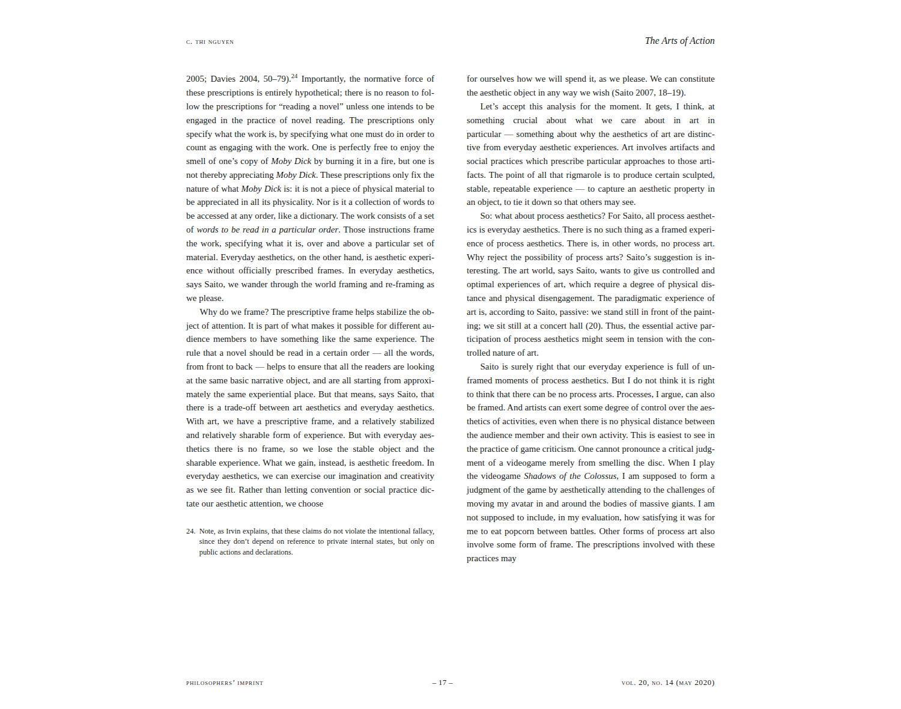c. thi nguyen
The Arts of Action
2005; Davies 2004, 50–79).24 Importantly, the normative force of these prescriptions is entirely hypothetical; there is no reason to follow the prescriptions for “reading a novel” unless one intends to be engaged in the practice of novel reading. The prescriptions only specify what the work is, by specifying what one must do in order to count as engaging with the work. One is perfectly free to enjoy the smell of one’s copy of Moby Dick by burning it in a fire, but one is not thereby appreciating Moby Dick. These prescriptions only fix the nature of what Moby Dick is: it is not a piece of physical material to be appreciated in all its physicality. Nor is it a collection of words to be accessed at any order, like a dictionary. The work consists of a set of words to be read in a particular order. Those instructions frame the work, specifying what it is, over and above a particular set of material. Everyday aesthetics, on the other hand, is aesthetic experience without officially prescribed frames. In everyday aesthetics, says Saito, we wander through the world framing and re-framing as we please.
Why do we frame? The prescriptive frame helps stabilize the object of attention. It is part of what makes it possible for different audience members to have something like the same experience. The rule that a novel should be read in a certain order — all the words, from front to back — helps to ensure that all the readers are looking at the same basic narrative object, and are all starting from approximately the same experiential place. But that means, says Saito, that there is a trade-off between art aesthetics and everyday aesthetics. With art, we have a prescriptive frame, and a relatively stabilized and relatively sharable form of experience. But with everyday aesthetics there is no frame, so we lose the stable object and the sharable experience. What we gain, instead, is aesthetic freedom. In everyday aesthetics, we can exercise our imagination and creativity as we see fit. Rather than letting convention or social practice dictate our aesthetic attention, we choose
24.
Note, as Irvin explains, that these claims do not violate the intentional fallacy, since they don’t depend on reference to private internal states, but only on public actions and declarations.
for ourselves how we will spend it, as we please. We can constitute the aesthetic object in any way we wish (Saito 2007, 18–19).
Let’s accept this analysis for the moment. It gets, I think, at something crucial about what we care about in art in particular — something about why the aesthetics of art are distinctive from everyday aesthetic experiences. Art involves artifacts and social practices which prescribe particular approaches to those artifacts. The point of all that rigmarole is to produce certain sculpted, stable, repeatable experience — to capture an aesthetic property in an object, to tie it down so that others may see.
So: what about process aesthetics? For Saito, all process aesthetics is everyday aesthetics. There is no such thing as a framed experience of process aesthetics. There is, in other words, no process art. Why reject the possibility of process arts? Saito’s suggestion is interesting. The art world, says Saito, wants to give us controlled and optimal experiences of art, which require a degree of physical distance and physical disengagement. The paradigmatic experience of art is, according to Saito, passive: we stand still in front of the painting; we sit still at a concert hall (20). Thus, the essential active participation of process aesthetics might seem in tension with the controlled nature of art.
Saito is surely right that our everyday experience is full of unframed moments of process aesthetics. But I do not think it is right to think that there can be no process arts. Processes, I argue, can also be framed. And artists can exert some degree of control over the aesthetics of activities, even when there is no physical distance between the audience member and their own activity. This is easiest to see in the practice of game criticism. One cannot pronounce a critical judgment of a videogame merely from smelling the disc. When I play the videogame Shadows of the Colossus, I am supposed to form a judgment of the game by aesthetically attending to the challenges of moving my avatar in and around the bodies of massive giants. I am not supposed to include, in my evaluation, how satisfying it was for me to eat popcorn between battles. Other forms of process art also involve some form of frame. The prescriptions involved with these practices may
philosophers’ imprint
– 17 –
vol. 20, no. 14 (may 2020)